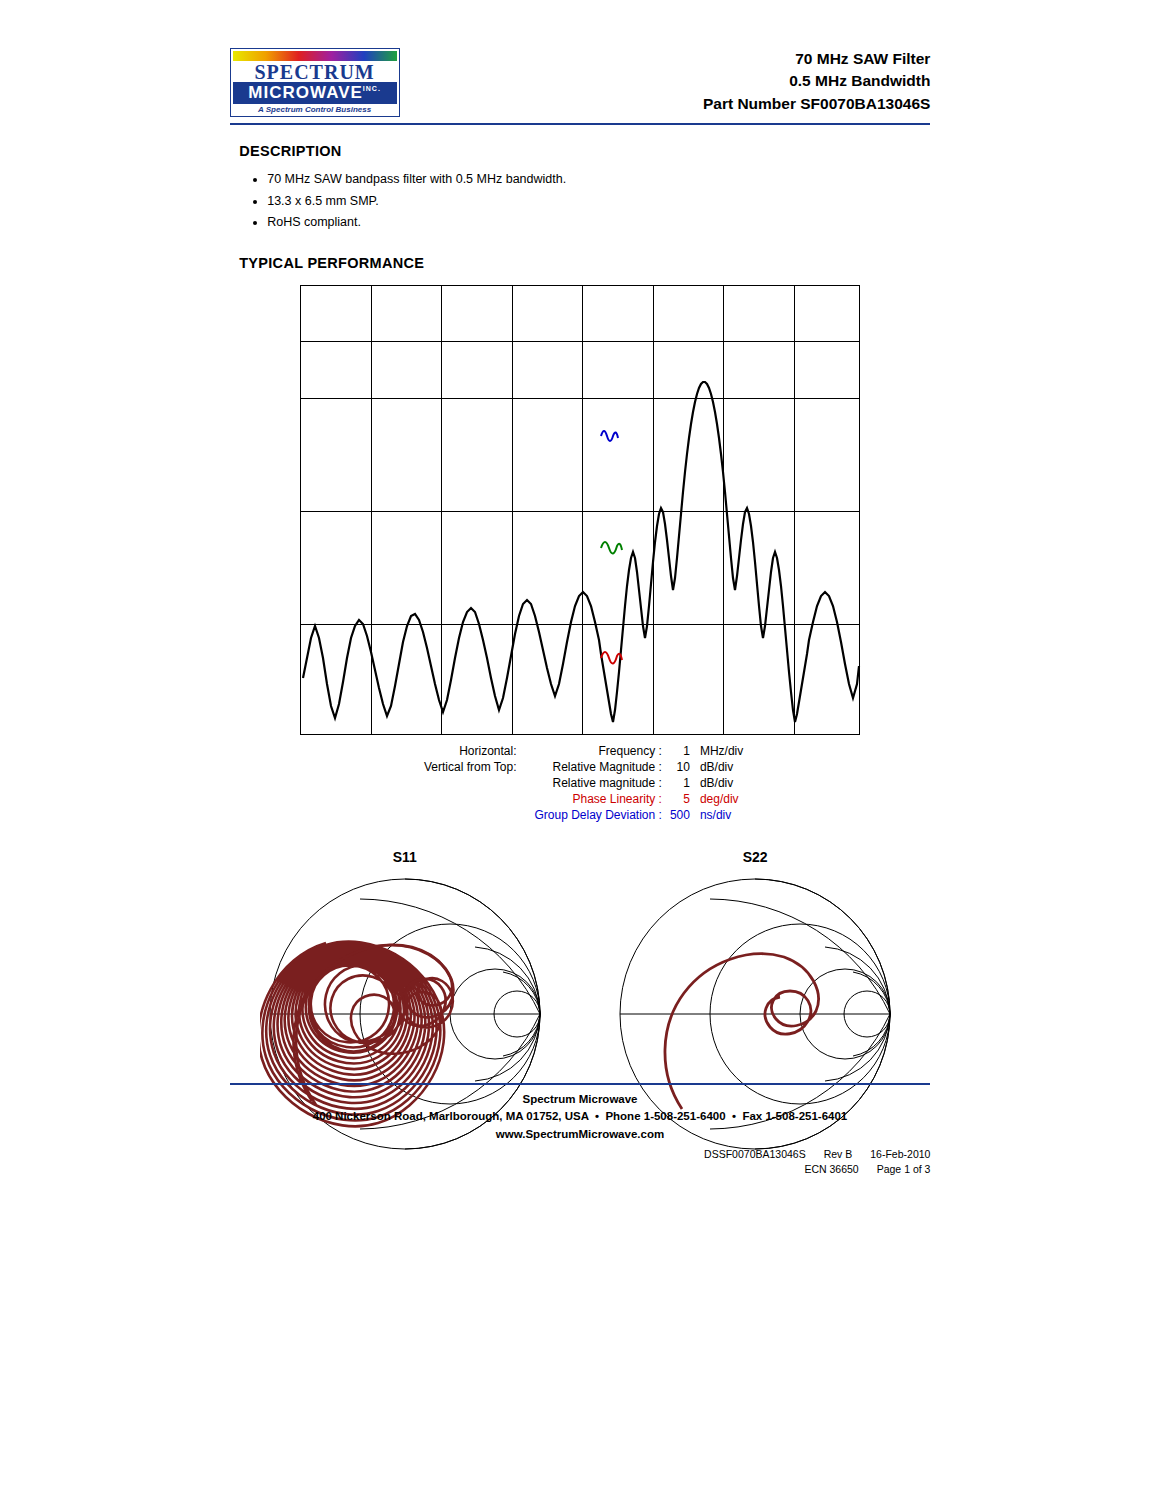SPECTRUM
MICROWAVEINC.
A Spectrum Control Business
70 MHz SAW Filter
0.5 MHz Bandwidth
Part Number SF0070BA13046S
DESCRIPTION
70 MHz SAW bandpass filter with 0.5 MHz bandwidth.
13.3 x 6.5 mm SMP.
RoHS compliant.
TYPICAL PERFORMANCE
| Horizontal: | Frequency : | 1 | MHz/div |
| Vertical from Top: | Relative Magnitude : | 10 | dB/div |
| | Relative magnitude : | 1 | dB/div |
| | Phase Linearity : | 5 | deg/div |
| | Group Delay Deviation : | 500 | ns/div |
S11
S22
Spectrum Microwave
400 Nickerson Road, Marlborough, MA 01752, USA • Phone 1-508-251-6400 • Fax 1-508-251-6401
www.SpectrumMicrowave.com
DSSF0070BA13046S Rev B 16-Feb-2010
ECN 36650 Page 1 of 3